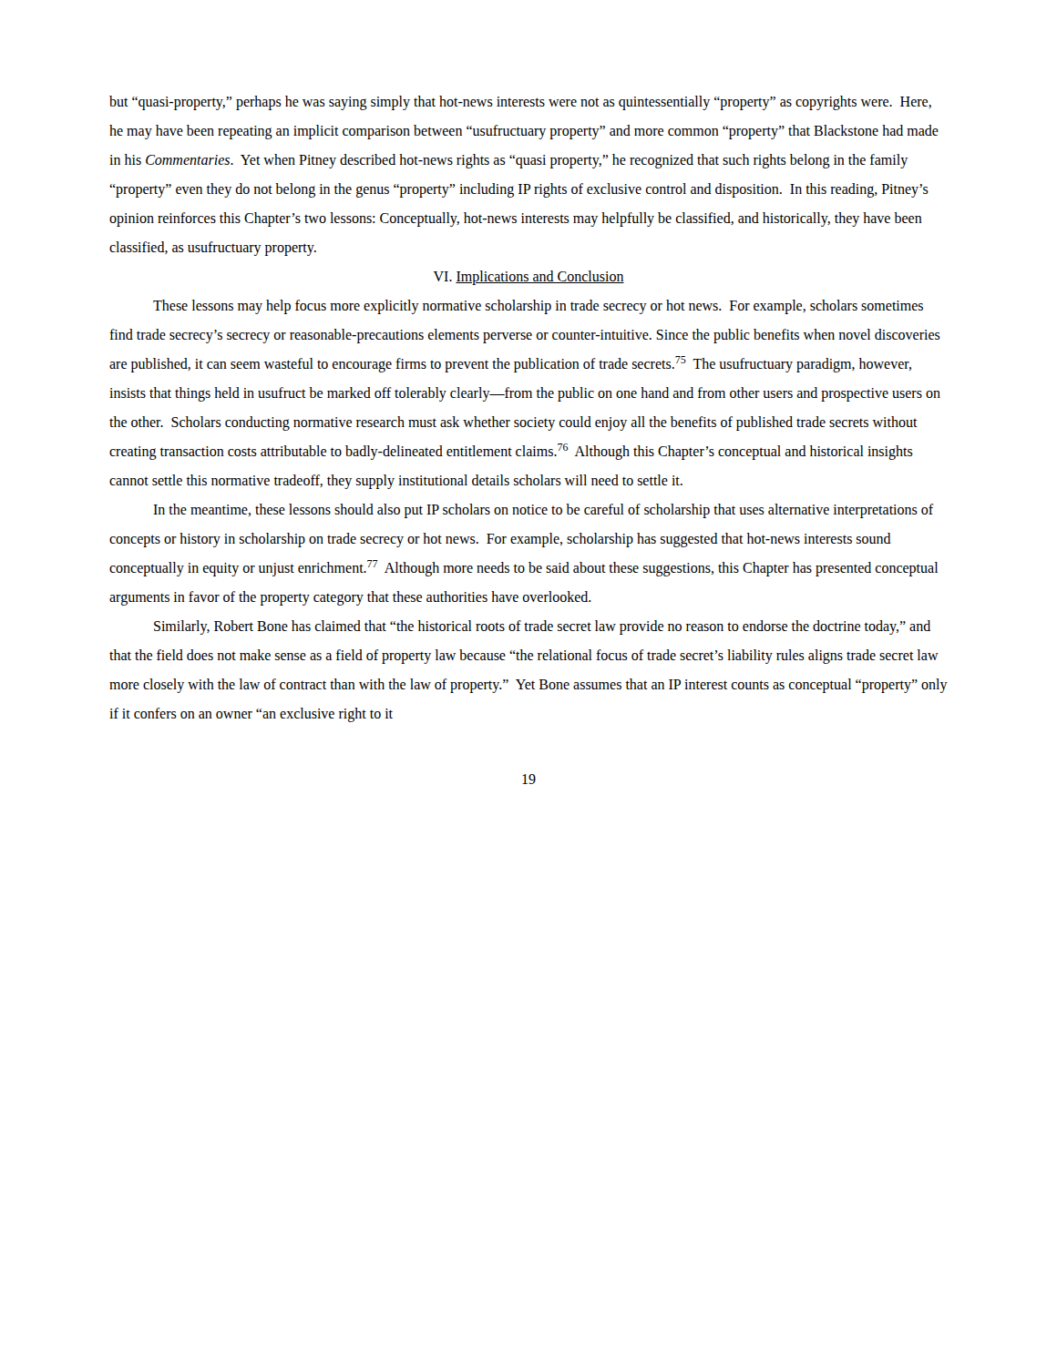but “quasi-property,” perhaps he was saying simply that hot-news interests were not as quintessentially “property” as copyrights were. Here, he may have been repeating an implicit comparison between “usufructuary property” and more common “property” that Blackstone had made in his Commentaries. Yet when Pitney described hot-news rights as “quasi property,” he recognized that such rights belong in the family “property” even they do not belong in the genus “property” including IP rights of exclusive control and disposition. In this reading, Pitney’s opinion reinforces this Chapter’s two lessons: Conceptually, hot-news interests may helpfully be classified, and historically, they have been classified, as usufructuary property.
VI. Implications and Conclusion
These lessons may help focus more explicitly normative scholarship in trade secrecy or hot news. For example, scholars sometimes find trade secrecy’s secrecy or reasonable-precautions elements perverse or counter-intuitive. Since the public benefits when novel discoveries are published, it can seem wasteful to encourage firms to prevent the publication of trade secrets.75 The usufructuary paradigm, however, insists that things held in usufruct be marked off tolerably clearly—from the public on one hand and from other users and prospective users on the other. Scholars conducting normative research must ask whether society could enjoy all the benefits of published trade secrets without creating transaction costs attributable to badly-delineated entitlement claims.76 Although this Chapter’s conceptual and historical insights cannot settle this normative tradeoff, they supply institutional details scholars will need to settle it.
In the meantime, these lessons should also put IP scholars on notice to be careful of scholarship that uses alternative interpretations of concepts or history in scholarship on trade secrecy or hot news. For example, scholarship has suggested that hot-news interests sound conceptually in equity or unjust enrichment.77 Although more needs to be said about these suggestions, this Chapter has presented conceptual arguments in favor of the property category that these authorities have overlooked.
Similarly, Robert Bone has claimed that “the historical roots of trade secret law provide no reason to endorse the doctrine today,” and that the field does not make sense as a field of property law because “the relational focus of trade secret’s liability rules aligns trade secret law more closely with the law of contract than with the law of property.” Yet Bone assumes that an IP interest counts as conceptual “property” only if it confers on an owner “an exclusive right to it
19